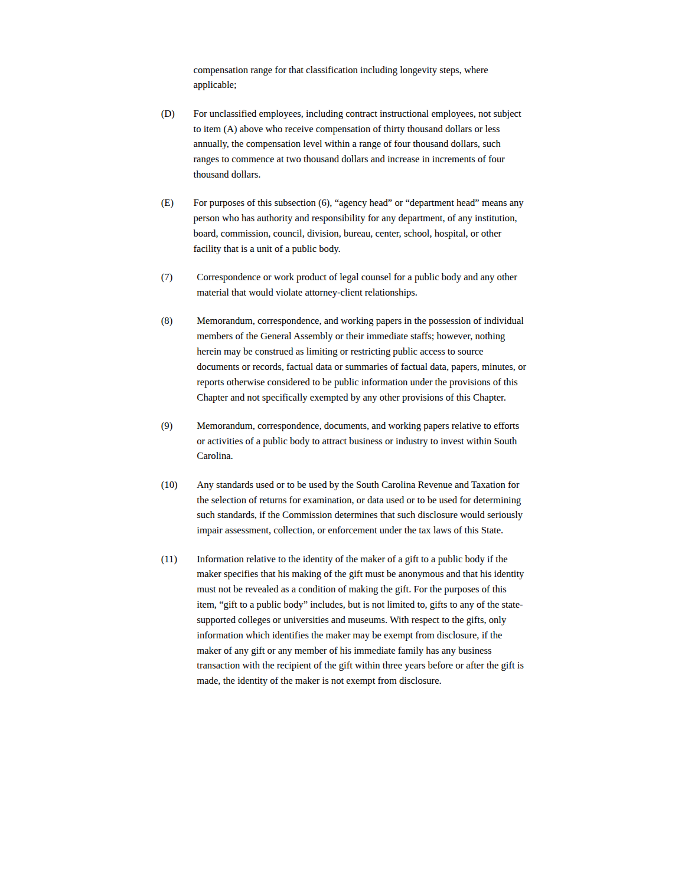compensation range for that classification including longevity steps, where applicable;
(D)
For unclassified employees, including contract instructional employees, not subject to item (A) above who receive compensation of thirty thousand dollars or less annually, the compensation level within a range of four thousand dollars, such ranges to commence at two thousand dollars and increase in increments of four thousand dollars.
(E)
For purposes of this subsection (6), “agency head” or “department head” means any person who has authority and responsibility for any department, of any institution, board, commission, council, division, bureau, center, school, hospital, or other facility that is a unit of a public body.
(7)
Correspondence or work product of legal counsel for a public body and any other material that would violate attorney-client relationships.
(8)
Memorandum, correspondence, and working papers in the possession of individual members of the General Assembly or their immediate staffs; however, nothing herein may be construed as limiting or restricting public access to source documents or records, factual data or summaries of factual data, papers, minutes, or reports otherwise considered to be public information under the provisions of this Chapter and not specifically exempted by any other provisions of this Chapter.
(9)
Memorandum, correspondence, documents, and working papers relative to efforts or activities of a public body to attract business or industry to invest within South Carolina.
(10)
Any standards used or to be used by the South Carolina Revenue and Taxation for the selection of returns for examination, or data used or to be used for determining such standards, if the Commission determines that such disclosure would seriously impair assessment, collection, or enforcement under the tax laws of this State.
(11)
Information relative to the identity of the maker of a gift to a public body if the maker specifies that his making of the gift must be anonymous and that his identity must not be revealed as a condition of making the gift. For the purposes of this item, “gift to a public body” includes, but is not limited to, gifts to any of the state-supported colleges or universities and museums. With respect to the gifts, only information which identifies the maker may be exempt from disclosure, if the maker of any gift or any member of his immediate family has any business transaction with the recipient of the gift within three years before or after the gift is made, the identity of the maker is not exempt from disclosure.